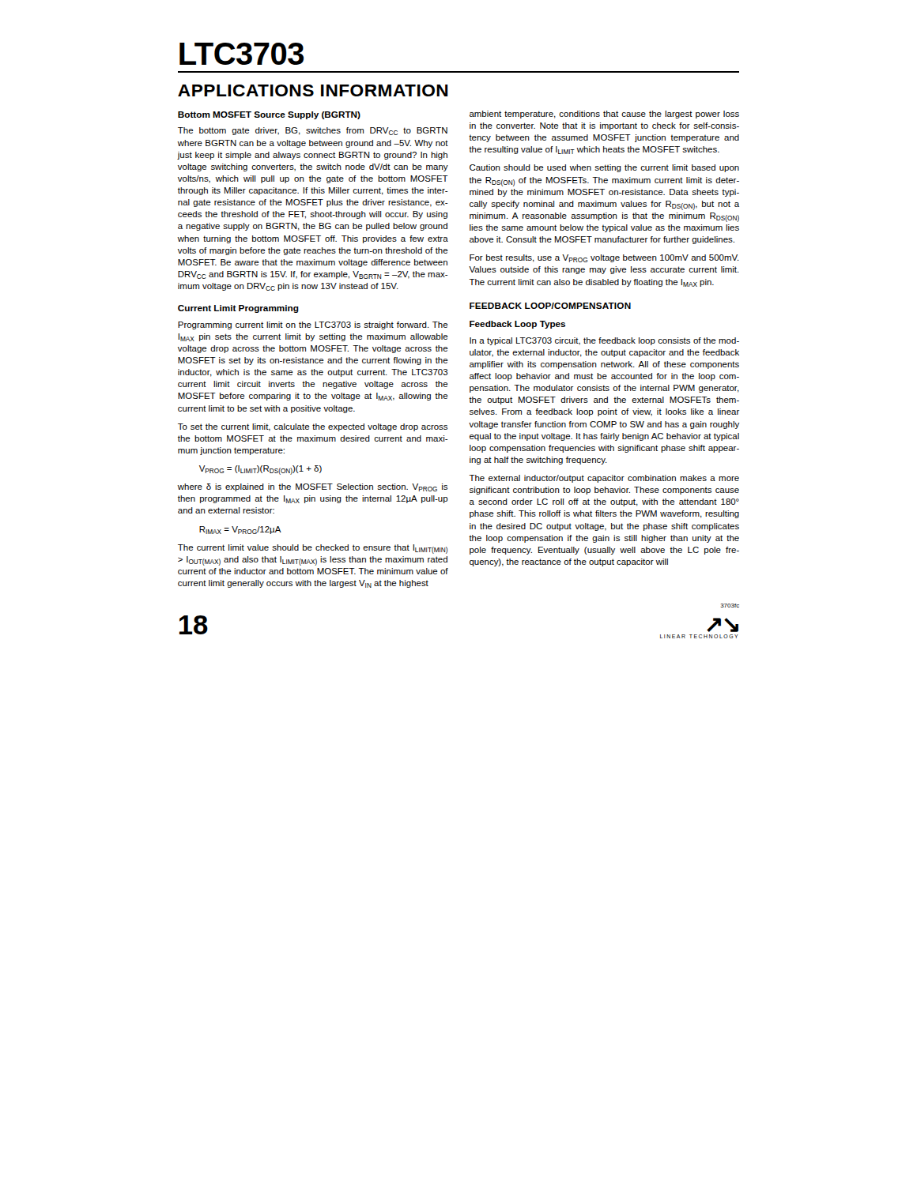LTC3703
APPLICATIONS INFORMATION
Bottom MOSFET Source Supply (BGRTN)
The bottom gate driver, BG, switches from DRVCC to BGRTN where BGRTN can be a voltage between ground and –5V. Why not just keep it simple and always connect BGRTN to ground? In high voltage switching converters, the switch node dV/dt can be many volts/ns, which will pull up on the gate of the bottom MOSFET through its Miller capacitance. If this Miller current, times the internal gate resistance of the MOSFET plus the driver resistance, exceeds the threshold of the FET, shoot-through will occur. By using a negative supply on BGRTN, the BG can be pulled below ground when turning the bottom MOSFET off. This provides a few extra volts of margin before the gate reaches the turn-on threshold of the MOSFET. Be aware that the maximum voltage difference between DRVCC and BGRTN is 15V. If, for example, VBGRTN = –2V, the maximum voltage on DRVCC pin is now 13V instead of 15V.
Current Limit Programming
Programming current limit on the LTC3703 is straight forward. The IMAX pin sets the current limit by setting the maximum allowable voltage drop across the bottom MOSFET. The voltage across the MOSFET is set by its on-resistance and the current flowing in the inductor, which is the same as the output current. The LTC3703 current limit circuit inverts the negative voltage across the MOSFET before comparing it to the voltage at IMAX, allowing the current limit to be set with a positive voltage.
To set the current limit, calculate the expected voltage drop across the bottom MOSFET at the maximum desired current and maximum junction temperature:
VPROG = (ILIMIT)(RDS(ON))(1 + δ)
where δ is explained in the MOSFET Selection section. VPROG is then programmed at the IMAX pin using the internal 12µA pull-up and an external resistor:
RIMAX = VPROG/12µA
The current limit value should be checked to ensure that ILIMIT(MIN) > IOUT(MAX) and also that ILIMIT(MAX) is less than the maximum rated current of the inductor and bottom MOSFET. The minimum value of current limit generally occurs with the largest VIN at the highest
ambient temperature, conditions that cause the largest power loss in the converter. Note that it is important to check for self-consistency between the assumed MOSFET junction temperature and the resulting value of ILIMIT which heats the MOSFET switches.
Caution should be used when setting the current limit based upon the RDS(ON) of the MOSFETs. The maximum current limit is determined by the minimum MOSFET on-resistance. Data sheets typically specify nominal and maximum values for RDS(ON), but not a minimum. A reasonable assumption is that the minimum RDS(ON) lies the same amount below the typical value as the maximum lies above it. Consult the MOSFET manufacturer for further guidelines.
For best results, use a VPROG voltage between 100mV and 500mV. Values outside of this range may give less accurate current limit. The current limit can also be disabled by floating the IMAX pin.
FEEDBACK LOOP/COMPENSATION
Feedback Loop Types
In a typical LTC3703 circuit, the feedback loop consists of the modulator, the external inductor, the output capacitor and the feedback amplifier with its compensation network. All of these components affect loop behavior and must be accounted for in the loop compensation. The modulator consists of the internal PWM generator, the output MOSFET drivers and the external MOSFETs themselves. From a feedback loop point of view, it looks like a linear voltage transfer function from COMP to SW and has a gain roughly equal to the input voltage. It has fairly benign AC behavior at typical loop compensation frequencies with significant phase shift appearing at half the switching frequency.
The external inductor/output capacitor combination makes a more significant contribution to loop behavior. These components cause a second order LC roll off at the output, with the attendant 180° phase shift. This rolloff is what filters the PWM waveform, resulting in the desired DC output voltage, but the phase shift complicates the loop compensation if the gain is still higher than unity at the pole frequency. Eventually (usually well above the LC pole frequency), the reactance of the output capacitor will
3703fc
18
↗↘
LINEAR TECHNOLOGY